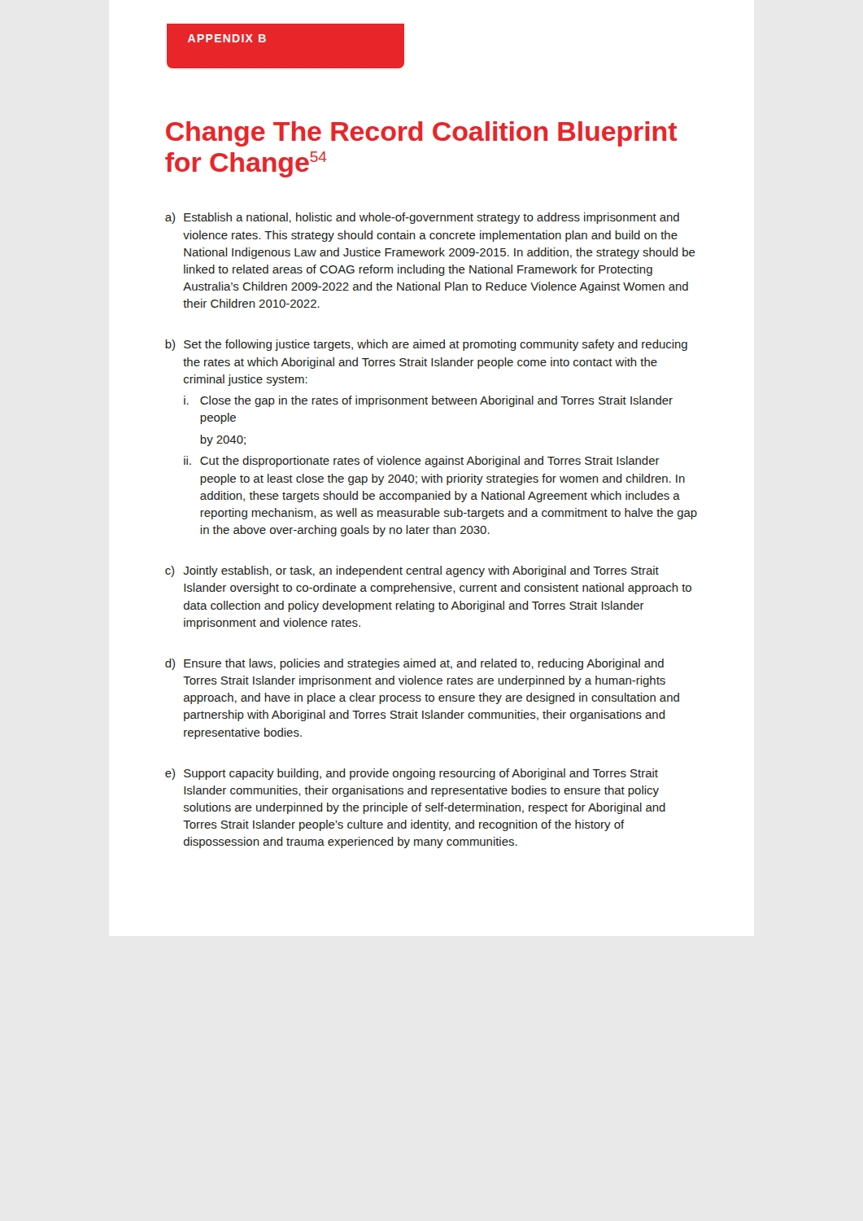APPENDIX B
Change The Record Coalition Blueprint for Change54
a)
Establish a national, holistic and whole-of-government strategy to address imprisonment and violence rates. This strategy should contain a concrete implementation plan and build on the National Indigenous Law and Justice Framework 2009-2015. In addition, the strategy should be linked to related areas of COAG reform including the National Framework for Protecting Australia’s Children 2009-2022 and the National Plan to Reduce Violence Against Women and their Children 2010-2022.
b)
Set the following justice targets, which are aimed at promoting community safety and reducing the rates at which Aboriginal and Torres Strait Islander people come into contact with the criminal justice system:
i.
Close the gap in the rates of imprisonment between Aboriginal and Torres Strait Islander people
by 2040;
ii.
Cut the disproportionate rates of violence against Aboriginal and Torres Strait Islander people to at least close the gap by 2040; with priority strategies for women and children. In addition, these targets should be accompanied by a National Agreement which includes a reporting mechanism, as well as measurable sub-targets and a commitment to halve the gap in the above over-arching goals by no later than 2030.
c)
Jointly establish, or task, an independent central agency with Aboriginal and Torres Strait Islander oversight to co-ordinate a comprehensive, current and consistent national approach to data collection and policy development relating to Aboriginal and Torres Strait Islander imprisonment and violence rates.
d)
Ensure that laws, policies and strategies aimed at, and related to, reducing Aboriginal and Torres Strait Islander imprisonment and violence rates are underpinned by a human-rights approach, and have in place a clear process to ensure they are designed in consultation and partnership with Aboriginal and Torres Strait Islander communities, their organisations and representative bodies.
e)
Support capacity building, and provide ongoing resourcing of Aboriginal and Torres Strait Islander communities, their organisations and representative bodies to ensure that policy solutions are underpinned by the principle of self-determination, respect for Aboriginal and Torres Strait Islander people’s culture and identity, and recognition of the history of dispossession and trauma experienced by many communities.